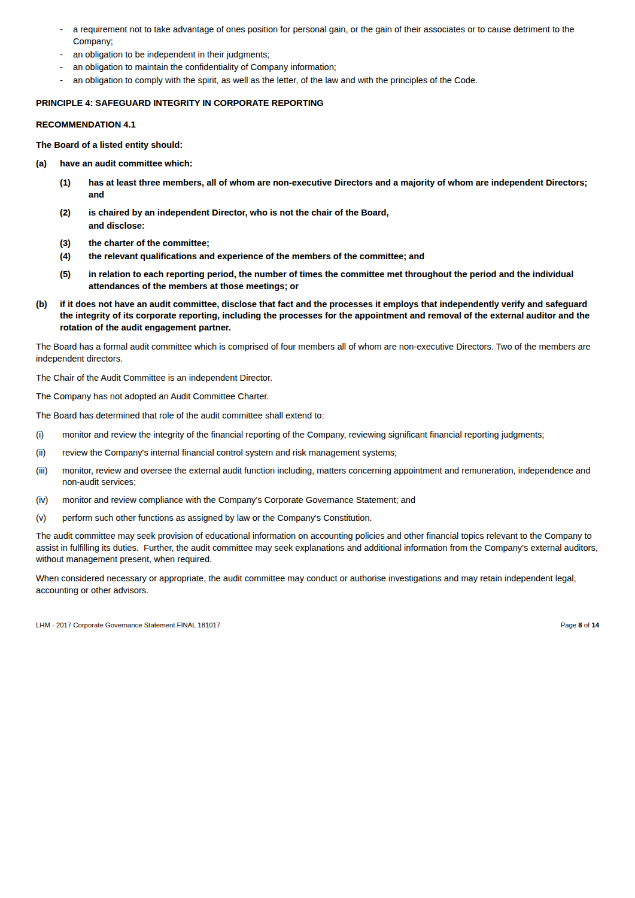a requirement not to take advantage of ones position for personal gain, or the gain of their associates or to cause detriment to the Company;
an obligation to be independent in their judgments;
an obligation to maintain the confidentiality of Company information;
an obligation to comply with the spirit, as well as the letter, of the law and with the principles of the Code.
PRINCIPLE 4: SAFEGUARD INTEGRITY IN CORPORATE REPORTING
RECOMMENDATION 4.1
The Board of a listed entity should:
(a)
have an audit committee which:
(1)
has at least three members, all of whom are non-executive Directors and a majority of whom are independent Directors; and
(2)
is chaired by an independent Director, who is not the chair of the Board,
and disclose:
(3)
the charter of the committee;
(4)
the relevant qualifications and experience of the members of the committee; and
(5)
in relation to each reporting period, the number of times the committee met throughout the period and the individual attendances of the members at those meetings; or
(b)
if it does not have an audit committee, disclose that fact and the processes it employs that independently verify and safeguard the integrity of its corporate reporting, including the processes for the appointment and removal of the external auditor and the rotation of the audit engagement partner.
The Board has a formal audit committee which is comprised of four members all of whom are non-executive Directors. Two of the members are independent directors.
The Chair of the Audit Committee is an independent Director.
The Company has not adopted an Audit Committee Charter.
The Board has determined that role of the audit committee shall extend to:
(i)
monitor and review the integrity of the financial reporting of the Company, reviewing significant financial reporting judgments;
(ii)
review the Company's internal financial control system and risk management systems;
(iii)
monitor, review and oversee the external audit function including, matters concerning appointment and remuneration, independence and non-audit services;
(iv)
monitor and review compliance with the Company's Corporate Governance Statement; and
(v)
perform such other functions as assigned by law or the Company's Constitution.
The audit committee may seek provision of educational information on accounting policies and other financial topics relevant to the Company to assist in fulfilling its duties. Further, the audit committee may seek explanations and additional information from the Company's external auditors, without management present, when required.
When considered necessary or appropriate, the audit committee may conduct or authorise investigations and may retain independent legal, accounting or other advisors.
LHM - 2017 Corporate Governance Statement FINAL 181017
Page 8 of 14